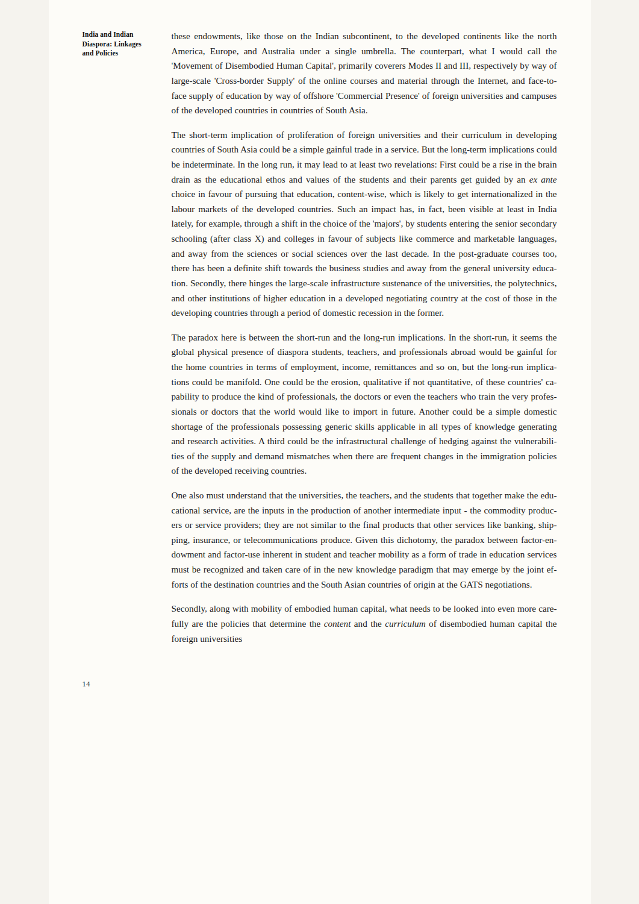India and Indian Diaspora: Linkages and Policies
these endowments, like those on the Indian subcontinent, to the developed continents like the north America, Europe, and Australia under a single umbrella. The counterpart, what I would call the 'Movement of Disembodied Human Capital', primarily coverers Modes II and III, respectively by way of large-scale 'Cross-border Supply' of the online courses and material through the Internet, and face-to-face supply of education by way of offshore 'Commercial Presence' of foreign universities and campuses of the developed countries in countries of South Asia.
The short-term implication of proliferation of foreign universities and their curriculum in developing countries of South Asia could be a simple gainful trade in a service. But the long-term implications could be indeterminate. In the long run, it may lead to at least two revelations: First could be a rise in the brain drain as the educational ethos and values of the students and their parents get guided by an ex ante choice in favour of pursuing that education, content-wise, which is likely to get internationalized in the labour markets of the developed countries. Such an impact has, in fact, been visible at least in India lately, for example, through a shift in the choice of the 'majors', by students entering the senior secondary schooling (after class X) and colleges in favour of subjects like commerce and marketable languages, and away from the sciences or social sciences over the last decade. In the post-graduate courses too, there has been a definite shift towards the business studies and away from the general university education. Secondly, there hinges the large-scale infrastructure sustenance of the universities, the polytechnics, and other institutions of higher education in a developed negotiating country at the cost of those in the developing countries through a period of domestic recession in the former.
The paradox here is between the short-run and the long-run implications. In the short-run, it seems the global physical presence of diaspora students, teachers, and professionals abroad would be gainful for the home countries in terms of employment, income, remittances and so on, but the long-run implications could be manifold. One could be the erosion, qualitative if not quantitative, of these countries' capability to produce the kind of professionals, the doctors or even the teachers who train the very professionals or doctors that the world would like to import in future. Another could be a simple domestic shortage of the professionals possessing generic skills applicable in all types of knowledge generating and research activities. A third could be the infrastructural challenge of hedging against the vulnerabilities of the supply and demand mismatches when there are frequent changes in the immigration policies of the developed receiving countries.
One also must understand that the universities, the teachers, and the students that together make the educational service, are the inputs in the production of another intermediate input - the commodity producers or service providers; they are not similar to the final products that other services like banking, shipping, insurance, or telecommunications produce. Given this dichotomy, the paradox between factor-endowment and factor-use inherent in student and teacher mobility as a form of trade in education services must be recognized and taken care of in the new knowledge paradigm that may emerge by the joint efforts of the destination countries and the South Asian countries of origin at the GATS negotiations.
Secondly, along with mobility of embodied human capital, what needs to be looked into even more carefully are the policies that determine the content and the curriculum of disembodied human capital the foreign universities
14